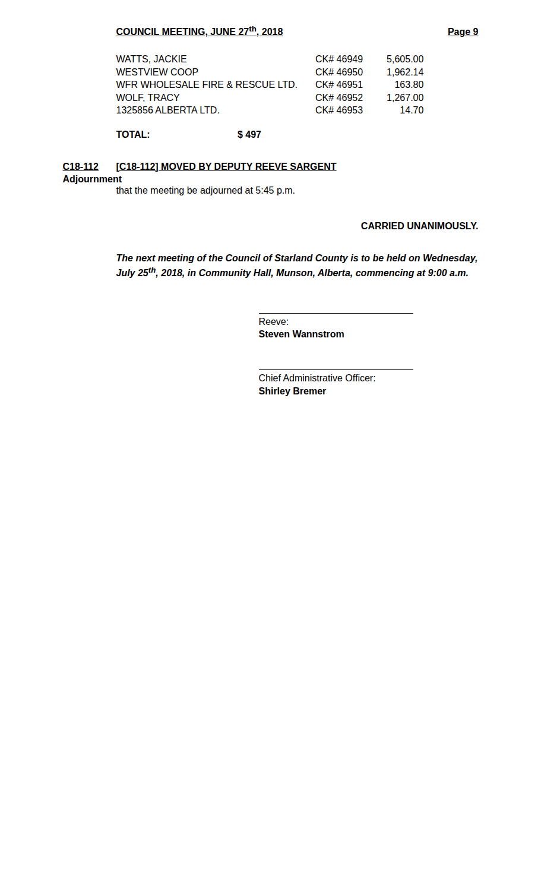COUNCIL MEETING, JUNE 27th, 2018 Page 9
| WATTS, JACKIE | CK# 46949 | 5,605.00 |
| WESTVIEW COOP | CK# 46950 | 1,962.14 |
| WFR WHOLESALE FIRE & RESCUE LTD. | CK# 46951 | 163.80 |
| WOLF, TRACY | CK# 46952 | 1,267.00 |
| 1325856 ALBERTA LTD. | CK# 46953 | 14.70 |
TOTAL: $ 497
C18-112
Adjournment
[C18-112] MOVED BY DEPUTY REEVE SARGENT
that the meeting be adjourned at 5:45 p.m.
CARRIED UNANIMOUSLY.
The next meeting of the Council of Starland County is to be held on Wednesday, July 25th, 2018, in Community Hall, Munson, Alberta, commencing at 9:00 a.m.
Reeve:
Steven Wannstrom
Chief Administrative Officer:
Shirley Bremer